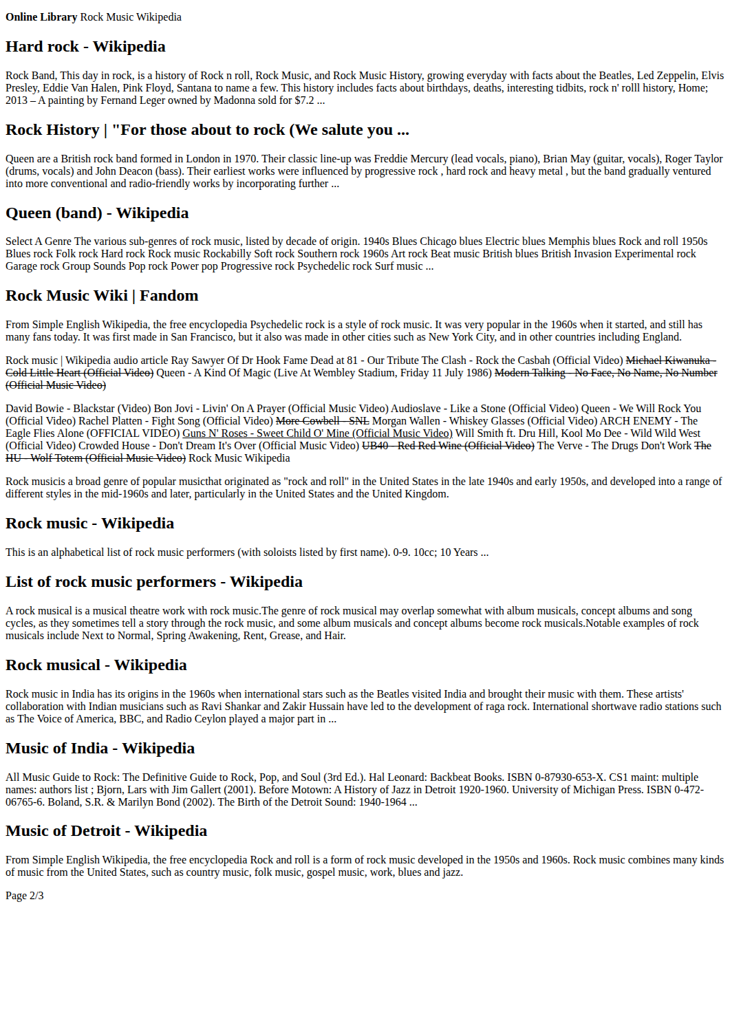Online Library Rock Music Wikipedia
Hard rock - Wikipedia
Rock Band, This day in rock, is a history of Rock n roll, Rock Music, and Rock Music History, growing everyday with facts about the Beatles, Led Zeppelin, Elvis Presley, Eddie Van Halen, Pink Floyd, Santana to name a few. This history includes facts about birthdays, deaths, interesting tidbits, rock n' rolll history, Home; 2013 – A painting by Fernand Leger owned by Madonna sold for $7.2 ...
Rock History | "For those about to rock (We salute you ...
Queen are a British rock band formed in London in 1970. Their classic line-up was Freddie Mercury (lead vocals, piano), Brian May (guitar, vocals), Roger Taylor (drums, vocals) and John Deacon (bass). Their earliest works were influenced by progressive rock , hard rock and heavy metal , but the band gradually ventured into more conventional and radio-friendly works by incorporating further ...
Queen (band) - Wikipedia
Select A Genre The various sub-genres of rock music, listed by decade of origin. 1940s Blues Chicago blues Electric blues Memphis blues Rock and roll 1950s Blues rock Folk rock Hard rock Rock music Rockabilly Soft rock Southern rock 1960s Art rock Beat music British blues British Invasion Experimental rock Garage rock Group Sounds Pop rock Power pop Progressive rock Psychedelic rock Surf music ...
Rock Music Wiki | Fandom
From Simple English Wikipedia, the free encyclopedia Psychedelic rock is a style of rock music. It was very popular in the 1960s when it started, and still has many fans today. It was first made in San Francisco, but it also was made in other cities such as New York City, and in other countries including England.
Rock music | Wikipedia audio article Ray Sawyer Of Dr Hook Fame Dead at 81 - Our Tribute The Clash - Rock the Casbah (Official Video) Michael Kiwanuka - Cold Little Heart (Official Video) Queen - A Kind Of Magic (Live At Wembley Stadium, Friday 11 July 1986) Modern Talking - No Face, No Name, No Number (Official Music Video)
David Bowie - Blackstar (Video) Bon Jovi - Livin' On A Prayer (Official Music Video) Audioslave - Like a Stone (Official Video) Queen - We Will Rock You (Official Video) Rachel Platten - Fight Song (Official Video) More Cowbell - SNL Morgan Wallen - Whiskey Glasses (Official Video) ARCH ENEMY - The Eagle Flies Alone (OFFICIAL VIDEO) Guns N' Roses - Sweet Child O' Mine (Official Music Video) Will Smith ft. Dru Hill, Kool Mo Dee - Wild Wild West (Official Video) Crowded House - Don't Dream It's Over (Official Music Video) UB40 - Red Red Wine (Official Video) The Verve - The Drugs Don't Work The HU - Wolf Totem (Official Music Video) Rock Music Wikipedia
Rock musicis a broad genre of popular musicthat originated as "rock and roll" in the United States in the late 1940s and early 1950s, and developed into a range of different styles in the mid-1960s and later, particularly in the United States and the United Kingdom.
Rock music - Wikipedia
This is an alphabetical list of rock music performers (with soloists listed by first name). 0-9. 10cc; 10 Years ...
List of rock music performers - Wikipedia
A rock musical is a musical theatre work with rock music.The genre of rock musical may overlap somewhat with album musicals, concept albums and song cycles, as they sometimes tell a story through the rock music, and some album musicals and concept albums become rock musicals.Notable examples of rock musicals include Next to Normal, Spring Awakening, Rent, Grease, and Hair.
Rock musical - Wikipedia
Rock music in India has its origins in the 1960s when international stars such as the Beatles visited India and brought their music with them. These artists' collaboration with Indian musicians such as Ravi Shankar and Zakir Hussain have led to the development of raga rock. International shortwave radio stations such as The Voice of America, BBC, and Radio Ceylon played a major part in ...
Music of India - Wikipedia
All Music Guide to Rock: The Definitive Guide to Rock, Pop, and Soul (3rd Ed.). Hal Leonard: Backbeat Books. ISBN 0-87930-653-X. CS1 maint: multiple names: authors list ; Bjorn, Lars with Jim Gallert (2001). Before Motown: A History of Jazz in Detroit 1920-1960. University of Michigan Press. ISBN 0-472-06765-6. Boland, S.R. & Marilyn Bond (2002). The Birth of the Detroit Sound: 1940-1964 ...
Music of Detroit - Wikipedia
From Simple English Wikipedia, the free encyclopedia Rock and roll is a form of rock music developed in the 1950s and 1960s. Rock music combines many kinds of music from the United States, such as country music, folk music, gospel music, work, blues and jazz.
Page 2/3